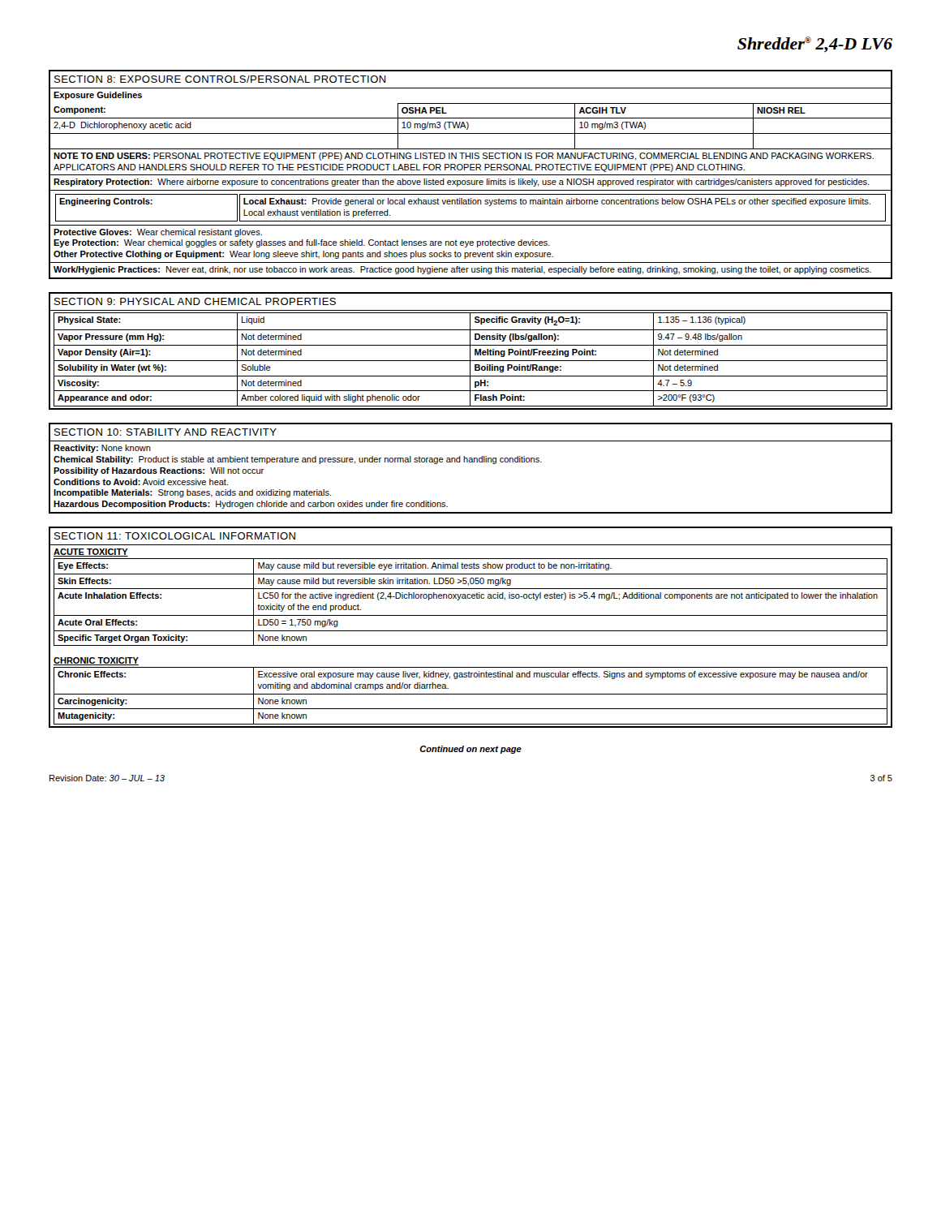Shredder® 2,4-D LV6
| SECTION 8: EXPOSURE CONTROLS/PERSONAL PROTECTION |
| Exposure Guidelines |
| Component: | OSHA PEL | ACGIH TLV | NIOSH REL |
| 2,4-D Dichlorophenoxy acetic acid | 10 mg/m3 (TWA) | 10 mg/m3 (TWA) | |
| NOTE TO END USERS: PERSONAL PROTECTIVE EQUIPMENT (PPE) AND CLOTHING LISTED IN THIS SECTION IS FOR MANUFACTURING, COMMERCIAL BLENDING AND PACKAGING WORKERS. APPLICATORS AND HANDLERS SHOULD REFER TO THE PESTICIDE PRODUCT LABEL FOR PROPER PERSONAL PROTECTIVE EQUIPMENT (PPE) AND CLOTHING. |
| Respiratory Protection: Where airborne exposure to concentrations greater than the above listed exposure limits is likely, use a NIOSH approved respirator with cartridges/canisters approved for pesticides. |
| / Engineering Controls: / Local Exhaust: Provide general or local exhaust ventilation systems to maintain airborne concentrations below OSHA PELs or other specified exposure limits. Local exhaust ventilation is preferred. / |
| Protective Gloves: Wear chemical resistant gloves. Eye Protection: Wear chemical goggles or safety glasses and full-face shield. Contact lenses are not eye protective devices. Other Protective Clothing or Equipment: Wear long sleeve shirt, long pants and shoes plus socks to prevent skin exposure. |
| Work/Hygienic Practices: Never eat, drink, nor use tobacco in work areas. Practice good hygiene after using this material, especially before eating, drinking, smoking, using the toilet, or applying cosmetics. |
| SECTION 9: PHYSICAL AND CHEMICAL PROPERTIES |
| / Physical State: / Liquid / Specific Gravity (H 2 O=1): / 1.135 – 1.136 (typical) / / Vapor Pressure (mm Hg): / Not determined / Density (lbs/gallon): / 9.47 – 9.48 lbs/gallon / / Vapor Density (Air=1): / Not determined / Melting Point/Freezing Point: / Not determined / / Solubility in Water (wt %): / Soluble / Boiling Point/Range: / Not determined / / Viscosity: / Not determined / pH: / 4.7 – 5.9 / / Appearance and odor: / Amber colored liquid with slight phenolic odor / Flash Point: / >200°F (93°C) / |
| SECTION 10: STABILITY AND REACTIVITY |
| Reactivity: None known Chemical Stability: Product is stable at ambient temperature and pressure, under normal storage and handling conditions. Possibility of Hazardous Reactions: Will not occur Conditions to Avoid: Avoid excessive heat. Incompatible Materials: Strong bases, acids and oxidizing materials. Hazardous Decomposition Products: Hydrogen chloride and carbon oxides under fire conditions. |
| SECTION 11: TOXICOLOGICAL INFORMATION |
| ACUTE TOXICITY / Eye Effects: / May cause mild but reversible eye irritation. Animal tests show product to be non-irritating. / / Skin Effects: / May cause mild but reversible skin irritation. LD50 >5,050 mg/kg / / Acute Inhalation Effects: / LC50 for the active ingredient (2,4-Dichlorophenoxyacetic acid, iso-octyl ester) is >5.4 mg/L; Additional components are not anticipated to lower the inhalation toxicity of the end product. / / Acute Oral Effects: / LD50 = 1,750 mg/kg / / Specific Target Organ Toxicity: / None known / CHRONIC TOXICITY / Chronic Effects: / Excessive oral exposure may cause liver, kidney, gastrointestinal and muscular effects. Signs and symptoms of excessive exposure may be nausea and/or vomiting and abdominal cramps and/or diarrhea. / / Carcinogenicity: / None known / / Mutagenicity: / None known / |
Continued on next page
Revision Date: 30 – JUL – 13 3 of 5